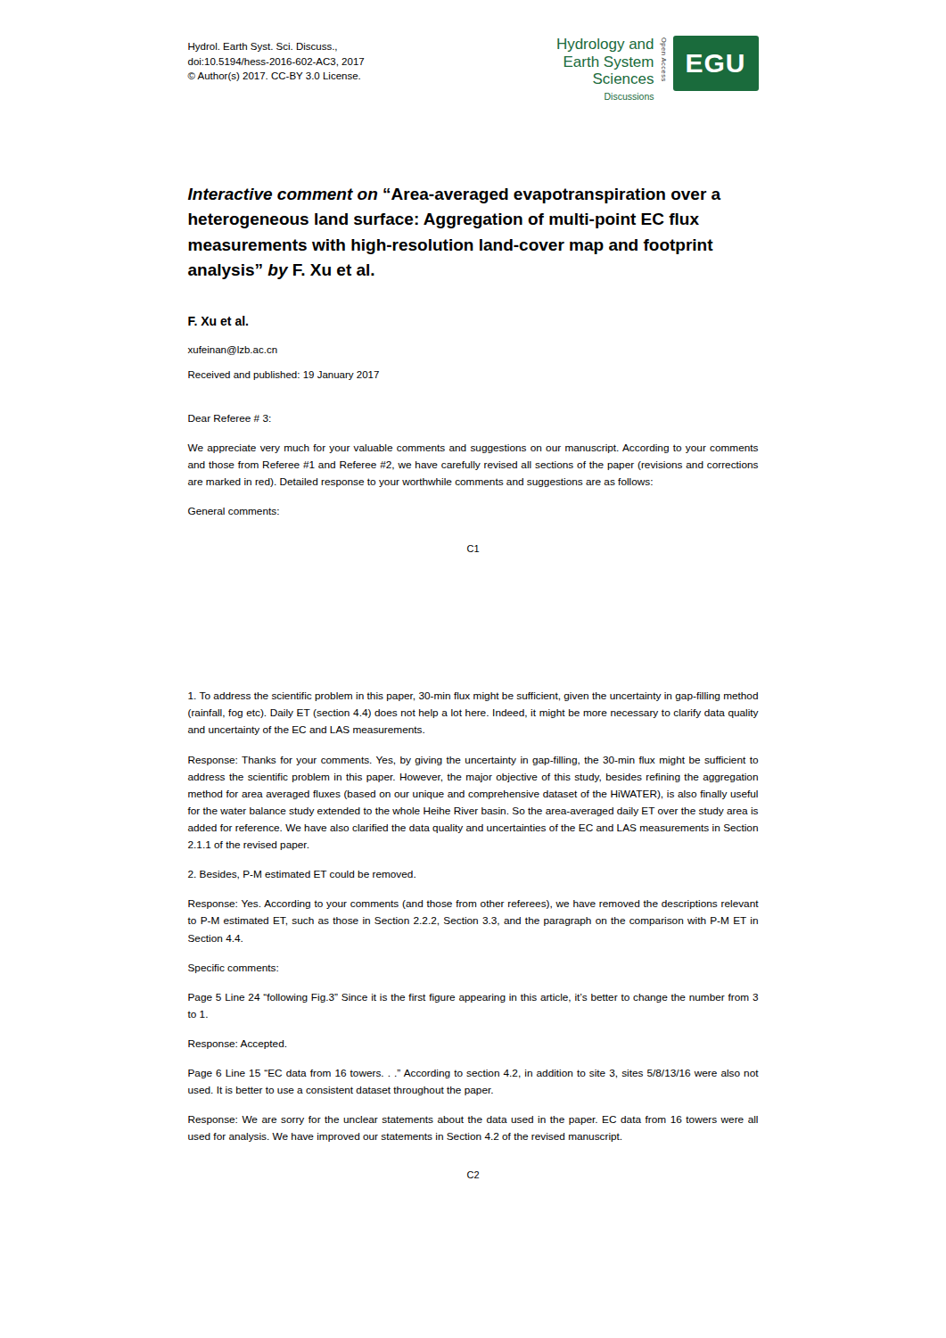Hydrol. Earth Syst. Sci. Discuss.,
doi:10.5194/hess-2016-602-AC3, 2017
© Author(s) 2017. CC-BY 3.0 License.
Hydrology and
Earth System
Sciences
Discussions
Open Access
EGU
Interactive comment on “Area-averaged evapotranspiration over a heterogeneous land surface: Aggregation of multi-point EC flux measurements with high-resolution land-cover map and footprint analysis” by F. Xu et al.
F. Xu et al.
xufeinan@lzb.ac.cn
Received and published: 19 January 2017
Dear Referee # 3:
We appreciate very much for your valuable comments and suggestions on our manuscript. According to your comments and those from Referee #1 and Referee #2, we have carefully revised all sections of the paper (revisions and corrections are marked in red). Detailed response to your worthwhile comments and suggestions are as follows:
General comments:
C1
1. To address the scientific problem in this paper, 30-min flux might be sufficient, given the uncertainty in gap-filling method (rainfall, fog etc). Daily ET (section 4.4) does not help a lot here. Indeed, it might be more necessary to clarify data quality and uncertainty of the EC and LAS measurements.
Response: Thanks for your comments. Yes, by giving the uncertainty in gap-filling, the 30-min flux might be sufficient to address the scientific problem in this paper. However, the major objective of this study, besides refining the aggregation method for area averaged fluxes (based on our unique and comprehensive dataset of the HiWATER), is also finally useful for the water balance study extended to the whole Heihe River basin. So the area-averaged daily ET over the study area is added for reference. We have also clarified the data quality and uncertainties of the EC and LAS measurements in Section 2.1.1 of the revised paper.
2. Besides, P-M estimated ET could be removed.
Response: Yes. According to your comments (and those from other referees), we have removed the descriptions relevant to P-M estimated ET, such as those in Section 2.2.2, Section 3.3, and the paragraph on the comparison with P-M ET in Section 4.4.
Specific comments:
Page 5 Line 24 “following Fig.3” Since it is the first figure appearing in this article, it’s better to change the number from 3 to 1.
Response: Accepted.
Page 6 Line 15 “EC data from 16 towers. . .” According to section 4.2, in addition to site 3, sites 5/8/13/16 were also not used. It is better to use a consistent dataset throughout the paper.
Response: We are sorry for the unclear statements about the data used in the paper. EC data from 16 towers were all used for analysis. We have improved our statements in Section 4.2 of the revised manuscript.
C2